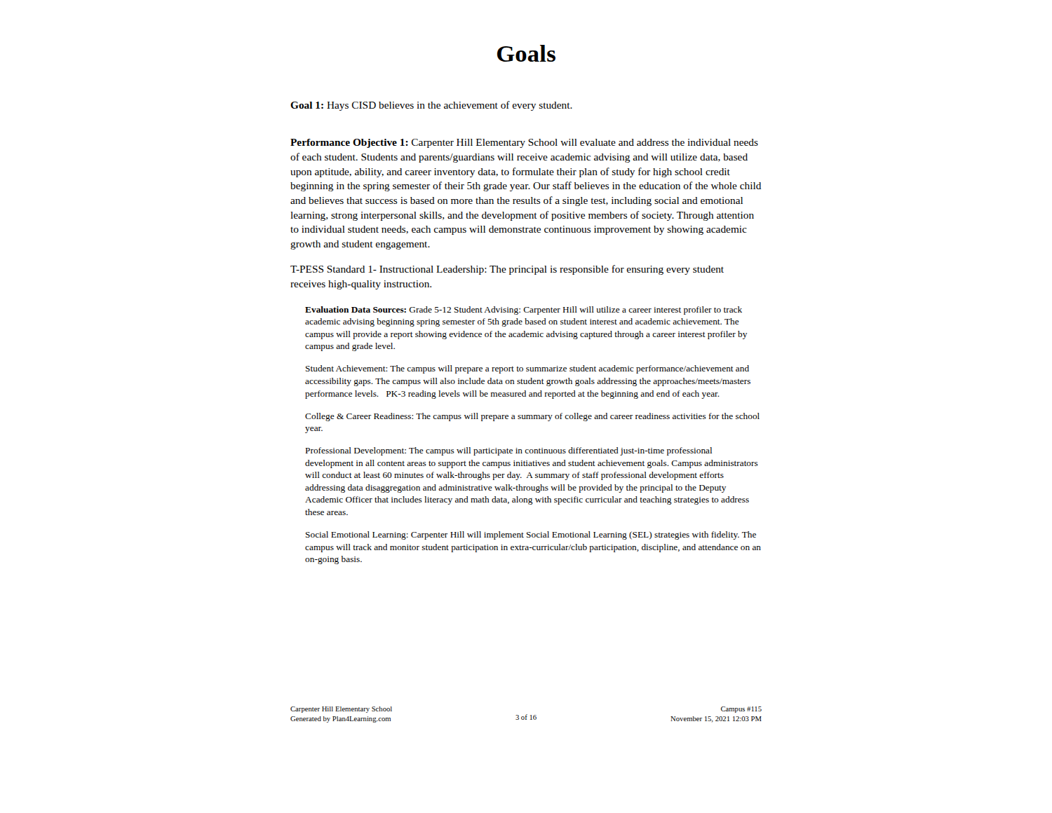Goals
Goal 1: Hays CISD believes in the achievement of every student.
Performance Objective 1: Carpenter Hill Elementary School will evaluate and address the individual needs of each student. Students and parents/guardians will receive academic advising and will utilize data, based upon aptitude, ability, and career inventory data, to formulate their plan of study for high school credit beginning in the spring semester of their 5th grade year. Our staff believes in the education of the whole child and believes that success is based on more than the results of a single test, including social and emotional learning, strong interpersonal skills, and the development of positive members of society. Through attention to individual student needs, each campus will demonstrate continuous improvement by showing academic growth and student engagement.
T-PESS Standard 1- Instructional Leadership: The principal is responsible for ensuring every student receives high-quality instruction.
Evaluation Data Sources: Grade 5-12 Student Advising: Carpenter Hill will utilize a career interest profiler to track academic advising beginning spring semester of 5th grade based on student interest and academic achievement. The campus will provide a report showing evidence of the academic advising captured through a career interest profiler by campus and grade level.
Student Achievement: The campus will prepare a report to summarize student academic performance/achievement and accessibility gaps. The campus will also include data on student growth goals addressing the approaches/meets/masters performance levels. PK-3 reading levels will be measured and reported at the beginning and end of each year.
College & Career Readiness: The campus will prepare a summary of college and career readiness activities for the school year.
Professional Development: The campus will participate in continuous differentiated just-in-time professional development in all content areas to support the campus initiatives and student achievement goals. Campus administrators will conduct at least 60 minutes of walk-throughs per day. A summary of staff professional development efforts addressing data disaggregation and administrative walk-throughs will be provided by the principal to the Deputy Academic Officer that includes literacy and math data, along with specific curricular and teaching strategies to address these areas.
Social Emotional Learning: Carpenter Hill will implement Social Emotional Learning (SEL) strategies with fidelity. The campus will track and monitor student participation in extra-curricular/club participation, discipline, and attendance on an on-going basis.
| Carpenter Hill Elementary School Generated by Plan4Learning.com | 3 of 16 | Campus #115 November 15, 2021 12:03 PM |